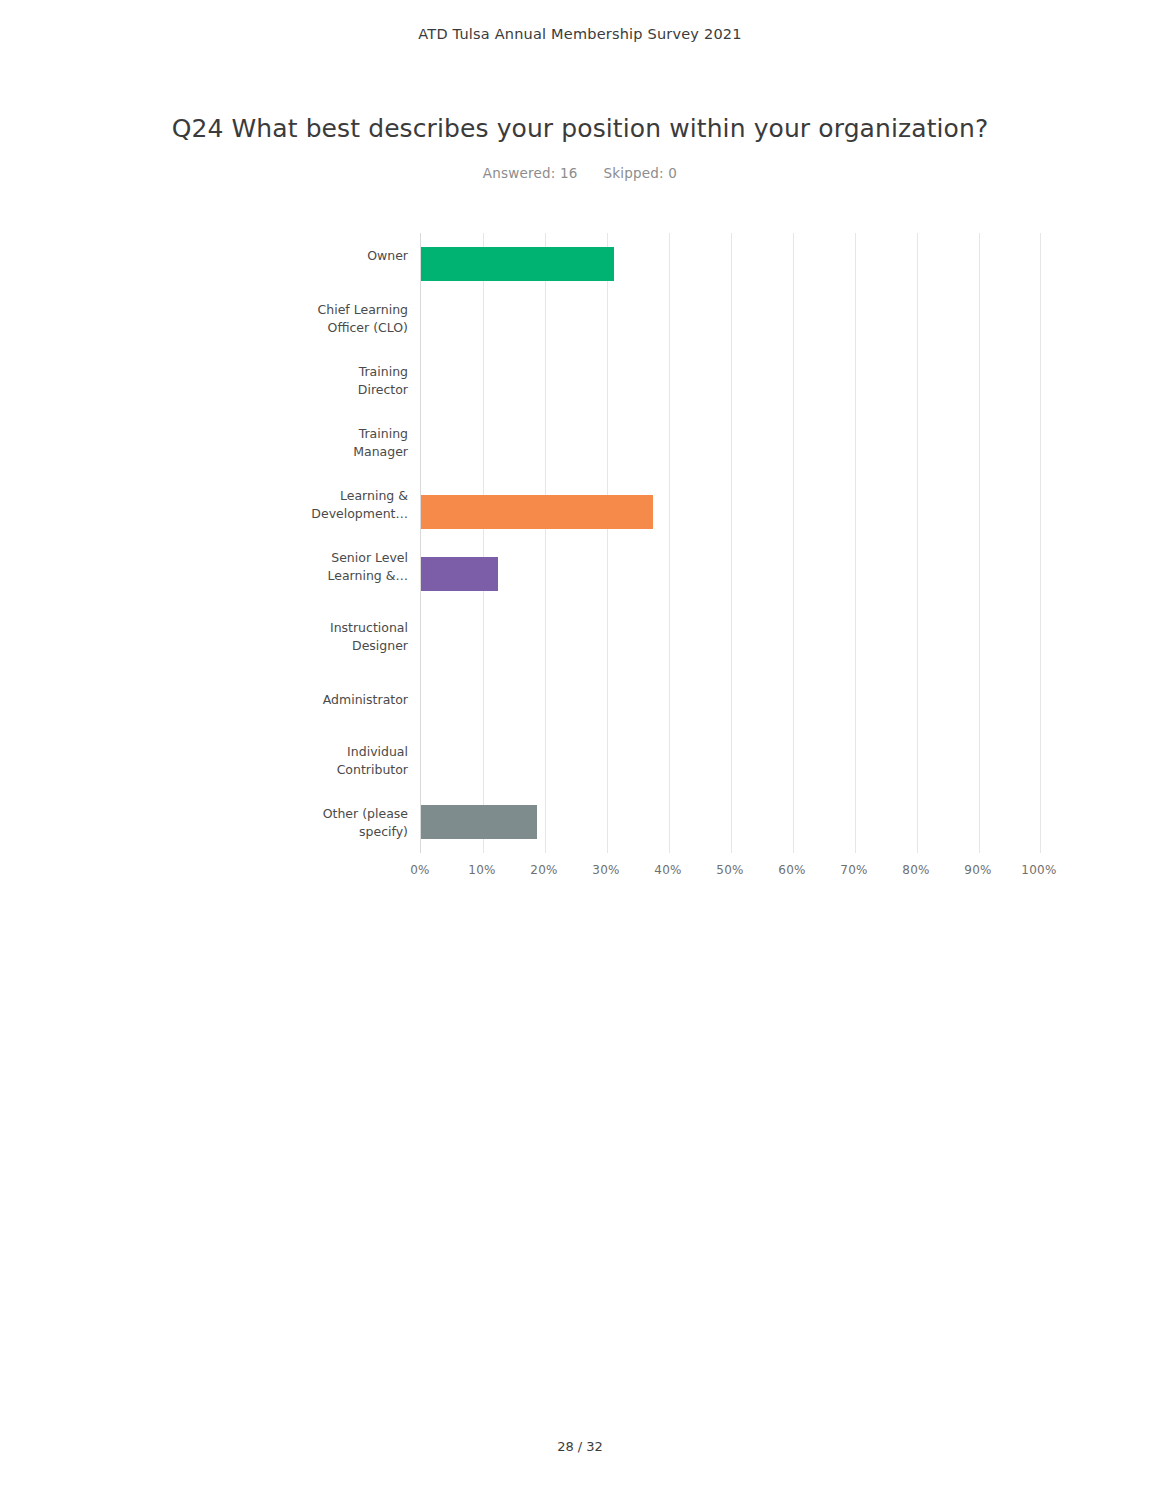ATD Tulsa Annual Membership Survey 2021
Q24 What best describes your position within your organization?
Answered: 16 Skipped: 0
Owner
Chief Learning
Officer (CLO)
Training
Director
Training
Manager
Learning &
Development…
Senior Level
Learning &…
Instructional
Designer
Administrator
Individual
Contributor
Other (please
specify)
0% 10% 20% 30% 40% 50% 60% 70% 80% 90% 100%
28 / 32